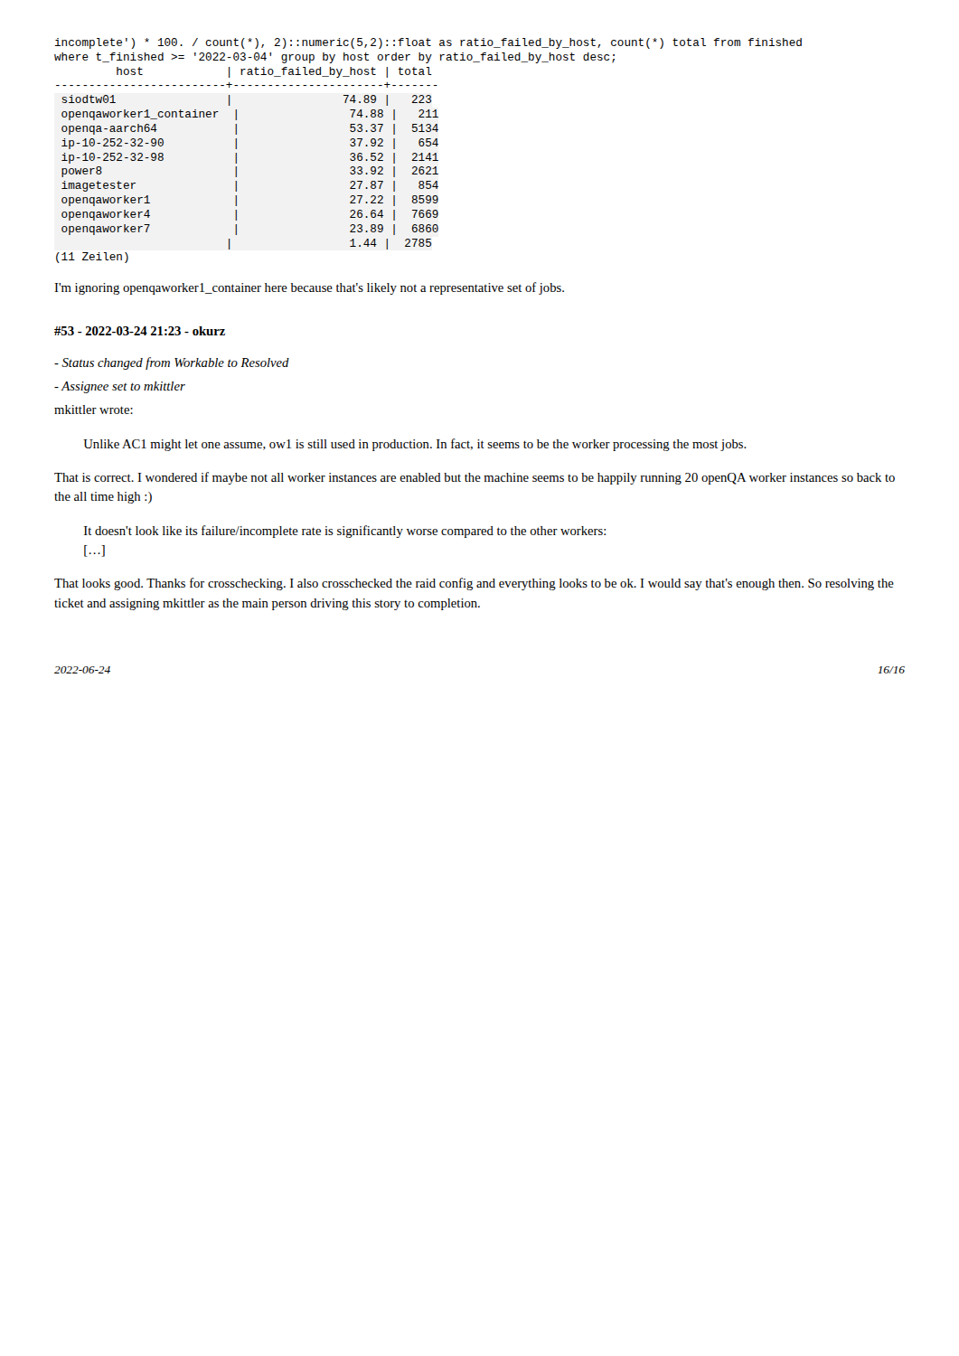incomplete') * 100. / count(*), 2)::numeric(5,2)::float as ratio_failed_by_host, count(*) total from finished
where t_finished >= '2022-03-04' group by host order by ratio_failed_by_host desc;
         host            | ratio_failed_by_host | total
-------------------------+----------------------+-------
 siodtw01                |                74.89 |   223
 openqaworker1_container  |                74.88 |   211
 openqa-aarch64           |                53.37 |  5134
 ip-10-252-32-90          |                37.92 |   654
 ip-10-252-32-98          |                36.52 |  2141
 power8                   |                33.92 |  2621
 imagetester              |                27.87 |   854
 openqaworker1            |                27.22 |  8599
 openqaworker4            |                26.64 |  7669
 openqaworker7            |                23.89 |  6860
                         |                 1.44 |  2785
(11 Zeilen)
I'm ignoring openqaworker1_container here because that's likely not a representative set of jobs.
#53 - 2022-03-24 21:23 - okurz
- Status changed from Workable to Resolved
- Assignee set to mkittler
mkittler wrote:
Unlike AC1 might let one assume, ow1 is still used in production. In fact, it seems to be the worker processing the most jobs.
That is correct. I wondered if maybe not all worker instances are enabled but the machine seems to be happily running 20 openQA worker instances so back to the all time high :)
It doesn't look like its failure/incomplete rate is significantly worse compared to the other workers:
[…]
That looks good. Thanks for crosschecking. I also crosschecked the raid config and everything looks to be ok. I would say that's enough then. So resolving the ticket and assigning mkittler as the main person driving this story to completion.
2022-06-24 16/16